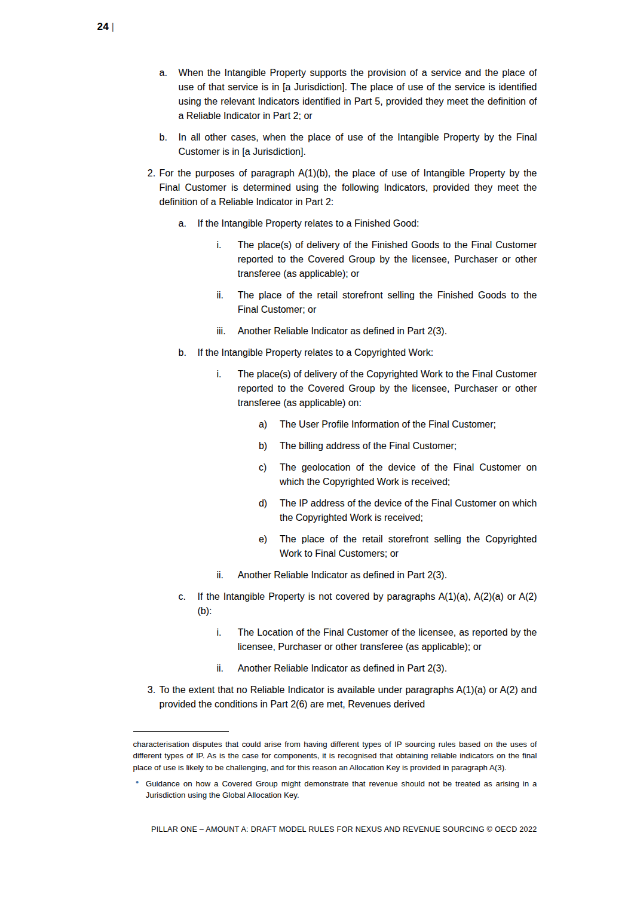24 |
a. When the Intangible Property supports the provision of a service and the place of use of that service is in [a Jurisdiction]. The place of use of the service is identified using the relevant Indicators identified in Part 5, provided they meet the definition of a Reliable Indicator in Part 2; or
b. In all other cases, when the place of use of the Intangible Property by the Final Customer is in [a Jurisdiction].
2. For the purposes of paragraph A(1)(b), the place of use of Intangible Property by the Final Customer is determined using the following Indicators, provided they meet the definition of a Reliable Indicator in Part 2:
a. If the Intangible Property relates to a Finished Good:
i. The place(s) of delivery of the Finished Goods to the Final Customer reported to the Covered Group by the licensee, Purchaser or other transferee (as applicable); or
ii. The place of the retail storefront selling the Finished Goods to the Final Customer; or
iii. Another Reliable Indicator as defined in Part 2(3).
b. If the Intangible Property relates to a Copyrighted Work:
i. The place(s) of delivery of the Copyrighted Work to the Final Customer reported to the Covered Group by the licensee, Purchaser or other transferee (as applicable) on:
a) The User Profile Information of the Final Customer;
b) The billing address of the Final Customer;
c) The geolocation of the device of the Final Customer on which the Copyrighted Work is received;
d) The IP address of the device of the Final Customer on which the Copyrighted Work is received;
e) The place of the retail storefront selling the Copyrighted Work to Final Customers; or
ii. Another Reliable Indicator as defined in Part 2(3).
c. If the Intangible Property is not covered by paragraphs A(1)(a), A(2)(a) or A(2)(b):
i. The Location of the Final Customer of the licensee, as reported by the licensee, Purchaser or other transferee (as applicable); or
ii. Another Reliable Indicator as defined in Part 2(3).
3. To the extent that no Reliable Indicator is available under paragraphs A(1)(a) or A(2) and provided the conditions in Part 2(6) are met, Revenues derived
characterisation disputes that could arise from having different types of IP sourcing rules based on the uses of different types of IP. As is the case for components, it is recognised that obtaining reliable indicators on the final place of use is likely to be challenging, and for this reason an Allocation Key is provided in paragraph A(3).
Guidance on how a Covered Group might demonstrate that revenue should not be treated as arising in a Jurisdiction using the Global Allocation Key.
PILLAR ONE – AMOUNT A: DRAFT MODEL RULES FOR NEXUS AND REVENUE SOURCING © OECD 2022